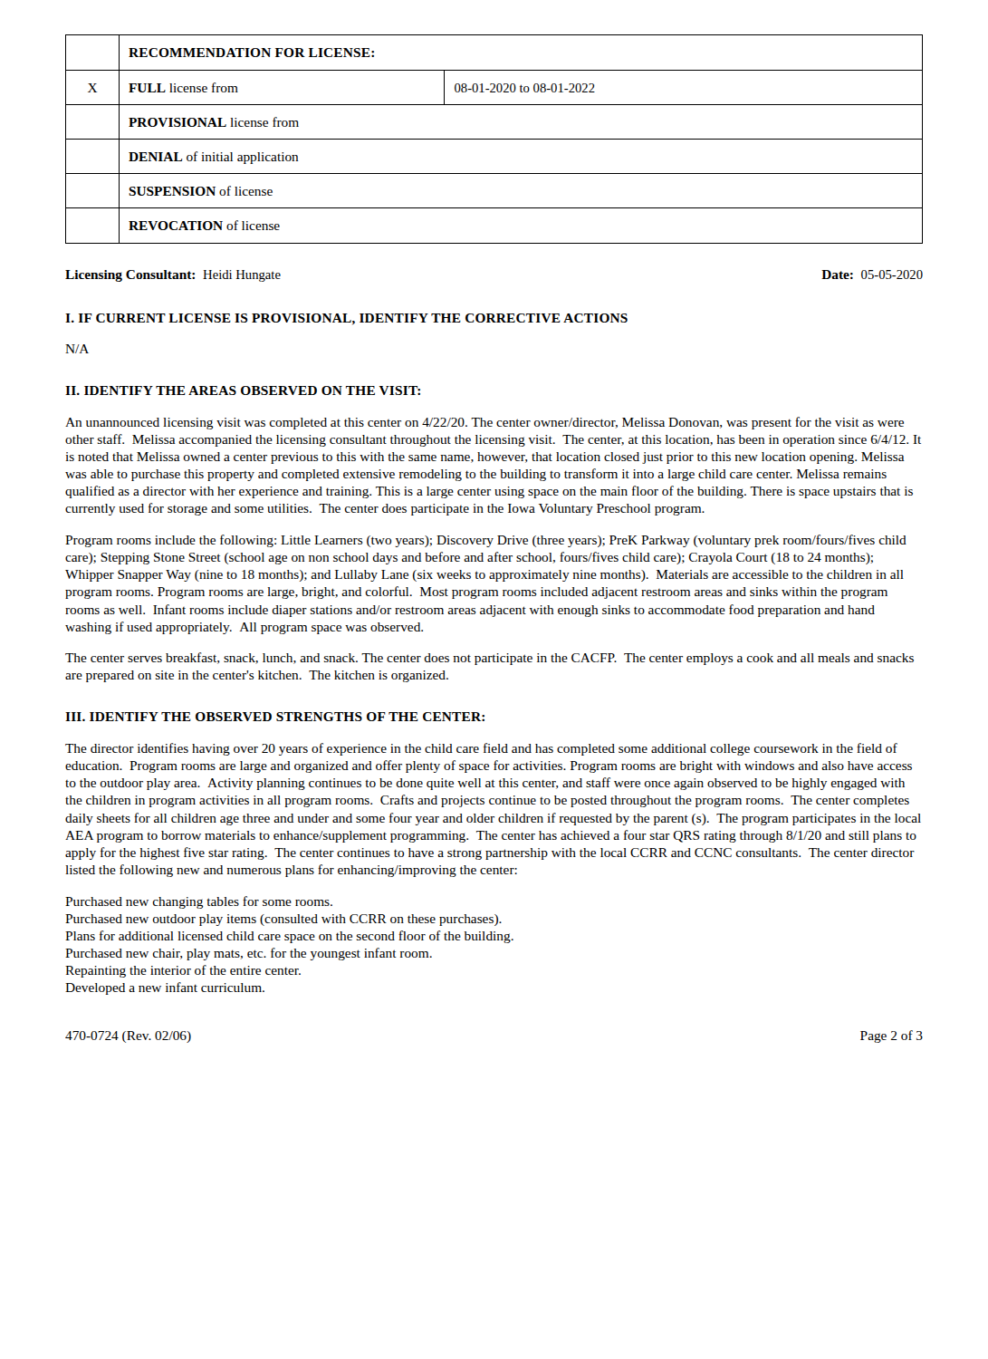| | RECOMMENDATION FOR LICENSE: |
| X | FULL license from | 08-01-2020 to 08-01-2022 |
| | PROVISIONAL license from |
| | DENIAL of initial application |
| | SUSPENSION of license |
| | REVOCATION of license |
Licensing Consultant: Heidi Hungate Date: 05-05-2020
I. IF CURRENT LICENSE IS PROVISIONAL, IDENTIFY THE CORRECTIVE ACTIONS
N/A
II. IDENTIFY THE AREAS OBSERVED ON THE VISIT:
An unannounced licensing visit was completed at this center on 4/22/20. The center owner/director, Melissa Donovan, was present for the visit as were other staff. Melissa accompanied the licensing consultant throughout the licensing visit. The center, at this location, has been in operation since 6/4/12. It is noted that Melissa owned a center previous to this with the same name, however, that location closed just prior to this new location opening. Melissa was able to purchase this property and completed extensive remodeling to the building to transform it into a large child care center. Melissa remains qualified as a director with her experience and training. This is a large center using space on the main floor of the building. There is space upstairs that is currently used for storage and some utilities. The center does participate in the Iowa Voluntary Preschool program.
Program rooms include the following: Little Learners (two years); Discovery Drive (three years); PreK Parkway (voluntary prek room/fours/fives child care); Stepping Stone Street (school age on non school days and before and after school, fours/fives child care); Crayola Court (18 to 24 months); Whipper Snapper Way (nine to 18 months); and Lullaby Lane (six weeks to approximately nine months). Materials are accessible to the children in all program rooms. Program rooms are large, bright, and colorful. Most program rooms included adjacent restroom areas and sinks within the program rooms as well. Infant rooms include diaper stations and/or restroom areas adjacent with enough sinks to accommodate food preparation and hand washing if used appropriately. All program space was observed.
The center serves breakfast, snack, lunch, and snack. The center does not participate in the CACFP. The center employs a cook and all meals and snacks are prepared on site in the center's kitchen. The kitchen is organized.
III. IDENTIFY THE OBSERVED STRENGTHS OF THE CENTER:
The director identifies having over 20 years of experience in the child care field and has completed some additional college coursework in the field of education. Program rooms are large and organized and offer plenty of space for activities. Program rooms are bright with windows and also have access to the outdoor play area. Activity planning continues to be done quite well at this center, and staff were once again observed to be highly engaged with the children in program activities in all program rooms. Crafts and projects continue to be posted throughout the program rooms. The center completes daily sheets for all children age three and under and some four year and older children if requested by the parent (s). The program participates in the local AEA program to borrow materials to enhance/supplement programming. The center has achieved a four star QRS rating through 8/1/20 and still plans to apply for the highest five star rating. The center continues to have a strong partnership with the local CCRR and CCNC consultants. The center director listed the following new and numerous plans for enhancing/improving the center:
Purchased new changing tables for some rooms.
Purchased new outdoor play items (consulted with CCRR on these purchases).
Plans for additional licensed child care space on the second floor of the building.
Purchased new chair, play mats, etc. for the youngest infant room.
Repainting the interior of the entire center.
Developed a new infant curriculum.
470-0724 (Rev. 02/06) Page 2 of 3